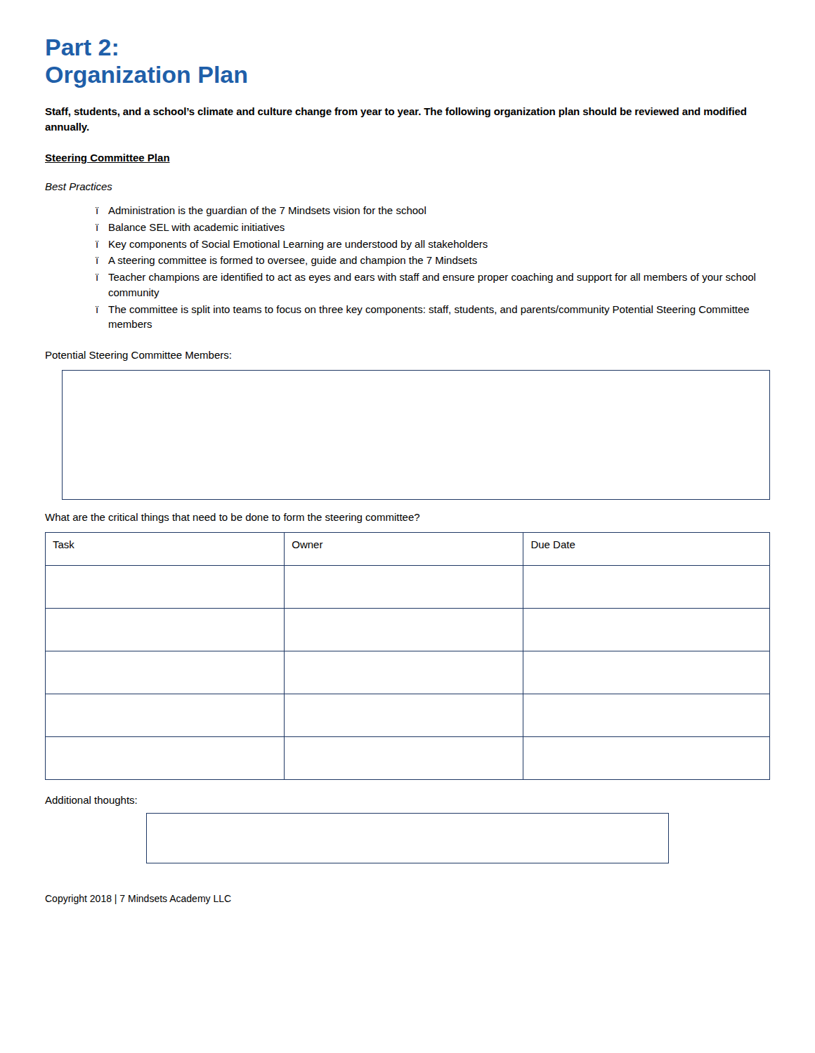Part 2:
Organization Plan
Staff, students, and a school’s climate and culture change from year to year. The following organization plan should be reviewed and modified annually.
Steering Committee Plan
Best Practices
Administration is the guardian of the 7 Mindsets vision for the school
Balance SEL with academic initiatives
Key components of Social Emotional Learning are understood by all stakeholders
A steering committee is formed to oversee, guide and champion the 7 Mindsets
Teacher champions are identified to act as eyes and ears with staff and ensure proper coaching and support for all members of your school community
The committee is split into teams to focus on three key components: staff, students, and parents/community Potential Steering Committee members
Potential Steering Committee Members:
What are the critical things that need to be done to form the steering committee?
| Task | Owner | Due Date |
| --- | --- | --- |
Additional thoughts:
Copyright 2018 | 7 Mindsets Academy LLC